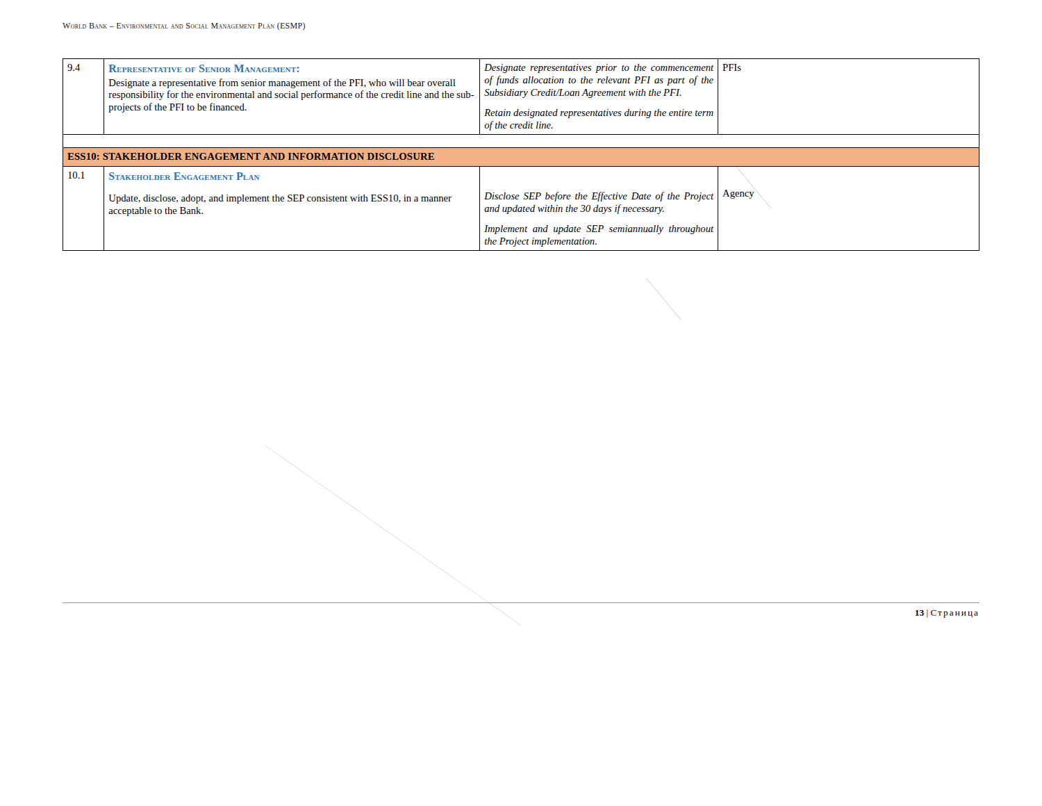World Bank – Environmental and Social Management Plan (ESMP)
| 9.4 | Representative of Senior Management: Designate a representative from senior management of the PFI, who will bear overall responsibility for the environmental and social performance of the credit line and the sub-projects of the PFI to be financed. | Designate representatives prior to the commencement of funds allocation to the relevant PFI as part of the Subsidiary Credit/Loan Agreement with the PFI. Retain designated representatives during the entire term of the credit line. | PFIs |
| ESS10: STAKEHOLDER ENGAGEMENT AND INFORMATION DISCLOSURE |
| 10.1 | Stakeholder Engagement Plan Update, disclose, adopt, and implement the SEP consistent with ESS10, in a manner acceptable to the Bank. | Disclose SEP before the Effective Date of the Project and updated within the 30 days if necessary. Implement and update SEP semiannually throughout the Project implementation. | Agency |
13 | Страница